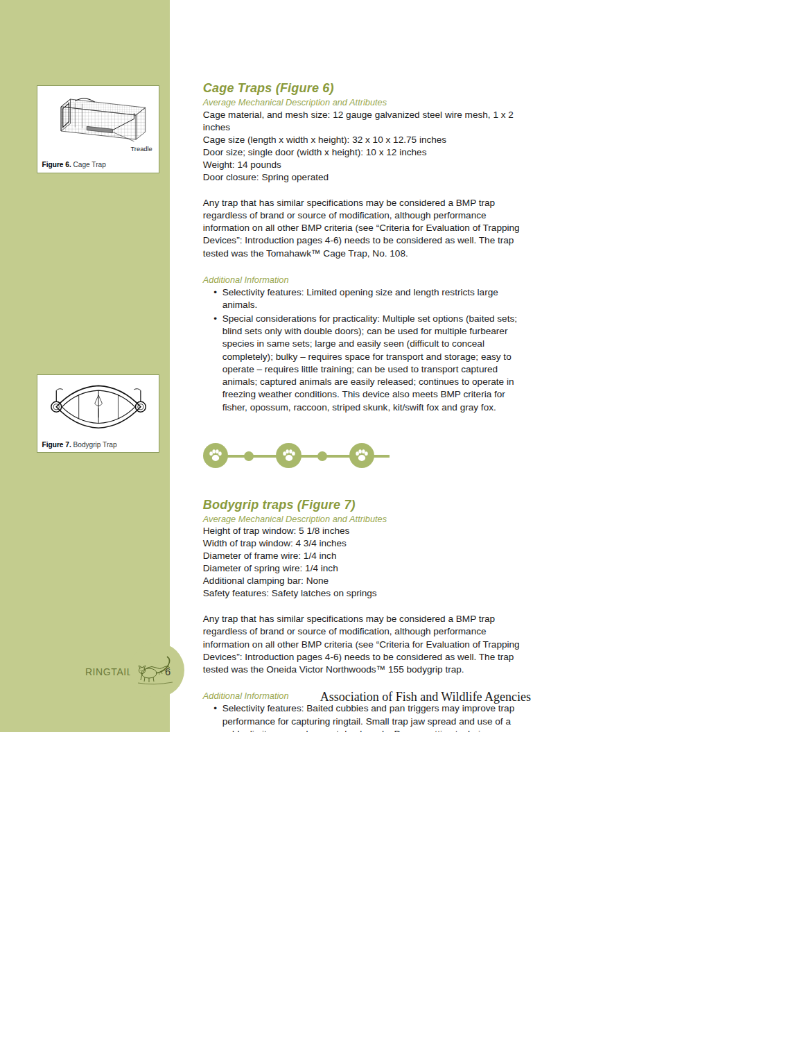Treadle
Figure 6. Cage Trap
Figure 7. Bodygrip Trap
Cage Traps (Figure 6)
Average Mechanical Description and Attributes
Cage material, and mesh size: 12 gauge galvanized steel wire mesh, 1 x 2 inches
Cage size (length x width x height): 32 x 10 x 12.75 inches
Door size; single door (width x height): 10 x 12 inches
Weight: 14 pounds
Door closure: Spring operated
Any trap that has similar specifications may be considered a BMP trap regardless of brand or source of modification, although performance information on all other BMP criteria (see “Criteria for Evaluation of Trapping Devices”: Introduction pages 4-6) needs to be considered as well. The trap tested was the Tomahawk™ Cage Trap, No. 108.
Additional Information
Selectivity features: Limited opening size and length restricts large animals.
Special considerations for practicality: Multiple set options (baited sets; blind sets only with double doors); can be used for multiple furbearer species in same sets; large and easily seen (difficult to conceal completely); bulky – requires space for transport and storage; easy to operate – requires little training; can be used to transport captured animals; captured animals are easily released; continues to operate in freezing weather conditions. This device also meets BMP criteria for fisher, opossum, raccoon, striped skunk, kit/swift fox and gray fox.
Bodygrip traps (Figure 7)
Average Mechanical Description and Attributes
Height of trap window: 5 1/8 inches
Width of trap window: 4 3/4 inches
Diameter of frame wire: 1/4 inch
Diameter of spring wire: 1/4 inch
Additional clamping bar: None
Safety features: Safety latches on springs
Any trap that has similar specifications may be considered a BMP trap regardless of brand or source of modification, although performance information on all other BMP criteria (see “Criteria for Evaluation of Trapping Devices”: Introduction pages 4-6) needs to be considered as well. The trap tested was the Oneida Victor Northwoods™ 155 bodygrip trap.
Additional Information
Selectivity features: Baited cubbies and pan triggers may improve trap performance for capturing ringtail. Small trap jaw spread and use of a cubby limits access by most dog breeds. Proper setting techniques are best learned from trapper education materials or from experienced trappers.
Safety considerations: Use of setting tongs, safety latches, and a safety gripper is recommended.
RINGTAIL
6
Association of Fish and Wildlife Agencies